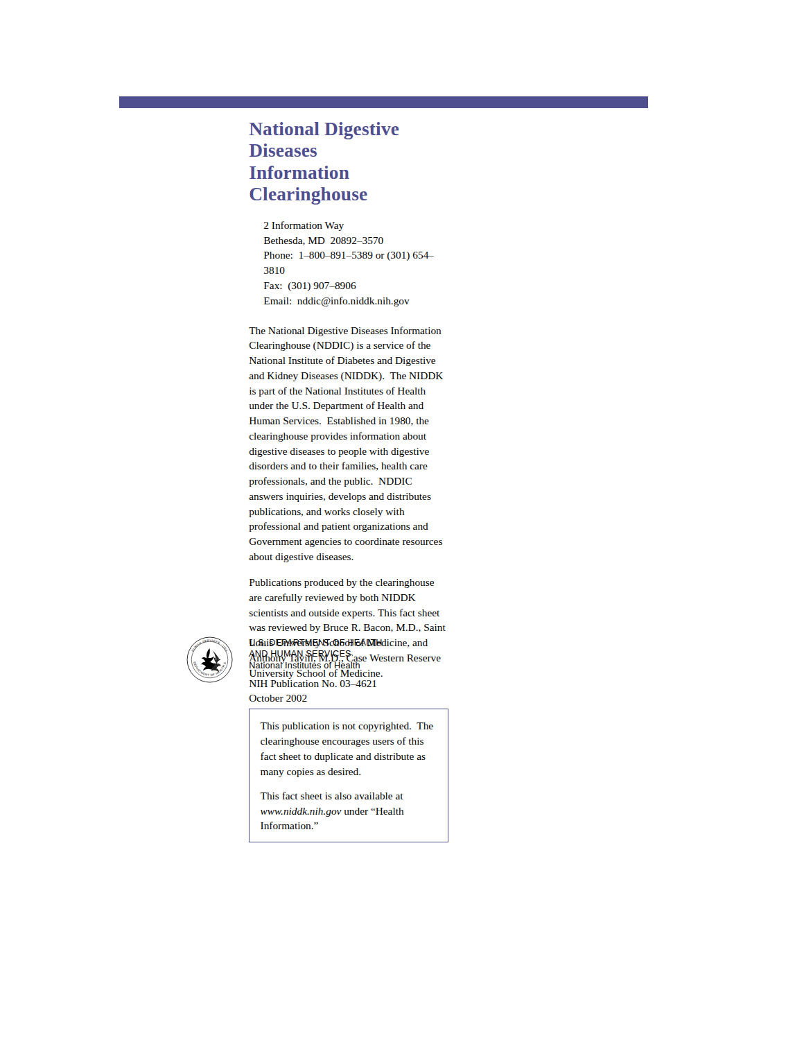National Digestive Diseases
Information Clearinghouse
2 Information Way
Bethesda, MD 20892–3570
Phone: 1–800–891–5389 or (301) 654–3810
Fax: (301) 907–8906
Email: nddic@info.niddk.nih.gov
The National Digestive Diseases Information Clearinghouse (NDDIC) is a service of the National Institute of Diabetes and Digestive and Kidney Diseases (NIDDK). The NIDDK is part of the National Institutes of Health under the U.S. Department of Health and Human Services. Established in 1980, the clearinghouse provides information about digestive diseases to people with digestive disorders and to their families, health care professionals, and the public. NDDIC answers inquiries, develops and distributes publications, and works closely with professional and patient organizations and Government agencies to coordinate resources about digestive diseases.
Publications produced by the clearinghouse are carefully reviewed by both NIDDK scientists and outside experts. This fact sheet was reviewed by Bruce R. Bacon, M.D., Saint Louis University School of Medicine, and Anthony Tavill, M.D., Case Western Reserve University School of Medicine.
This publication is not copyrighted. The clearinghouse encourages users of this fact sheet to duplicate and distribute as many copies as desired.
This fact sheet is also available at www.niddk.nih.gov under “Health Information.”
HUMAN SERVICES · USA DEPARTMENT OF HEALTH &
U.S. DEPARTMENT OF HEALTH
AND HUMAN SERVICES
National Institutes of Health
NIH Publication No. 03–4621
October 2002